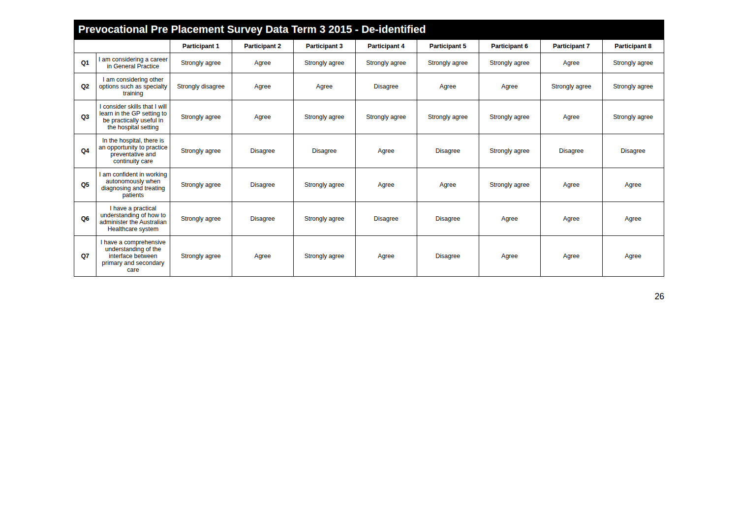Prevocational Pre Placement Survey Data Term 3 2015 - De-identified
| | Participant 1 | Participant 2 | Participant 3 | Participant 4 | Participant 5 | Participant 6 | Participant 7 | Participant 8 |
| --- | --- | --- | --- | --- | --- | --- | --- | --- |
| Q1 | I am considering a career in General Practice | Strongly agree | Agree | Strongly agree | Strongly agree | Strongly agree | Strongly agree | Agree | Strongly agree |
| Q2 | I am considering other options such as specialty training | Strongly disagree | Agree | Agree | Disagree | Agree | Agree | Strongly agree | Strongly agree |
| Q3 | I consider skills that I will learn in the GP setting to be practically useful in the hospital setting | Strongly agree | Agree | Strongly agree | Strongly agree | Strongly agree | Strongly agree | Agree | Strongly agree |
| Q4 | In the hospital, there is an opportunity to practice preventative and continuity care | Strongly agree | Disagree | Disagree | Agree | Disagree | Strongly agree | Disagree | Disagree |
| Q5 | I am confident in working autonomously when diagnosing and treating patients | Strongly agree | Disagree | Strongly agree | Agree | Agree | Strongly agree | Agree | Agree |
| Q6 | I have a practical understanding of how to administer the Australian Healthcare system | Strongly agree | Disagree | Strongly agree | Disagree | Disagree | Agree | Agree | Agree |
| Q7 | I have a comprehensive understanding of the interface between primary and secondary care | Strongly agree | Agree | Strongly agree | Agree | Disagree | Agree | Agree | Agree |
26